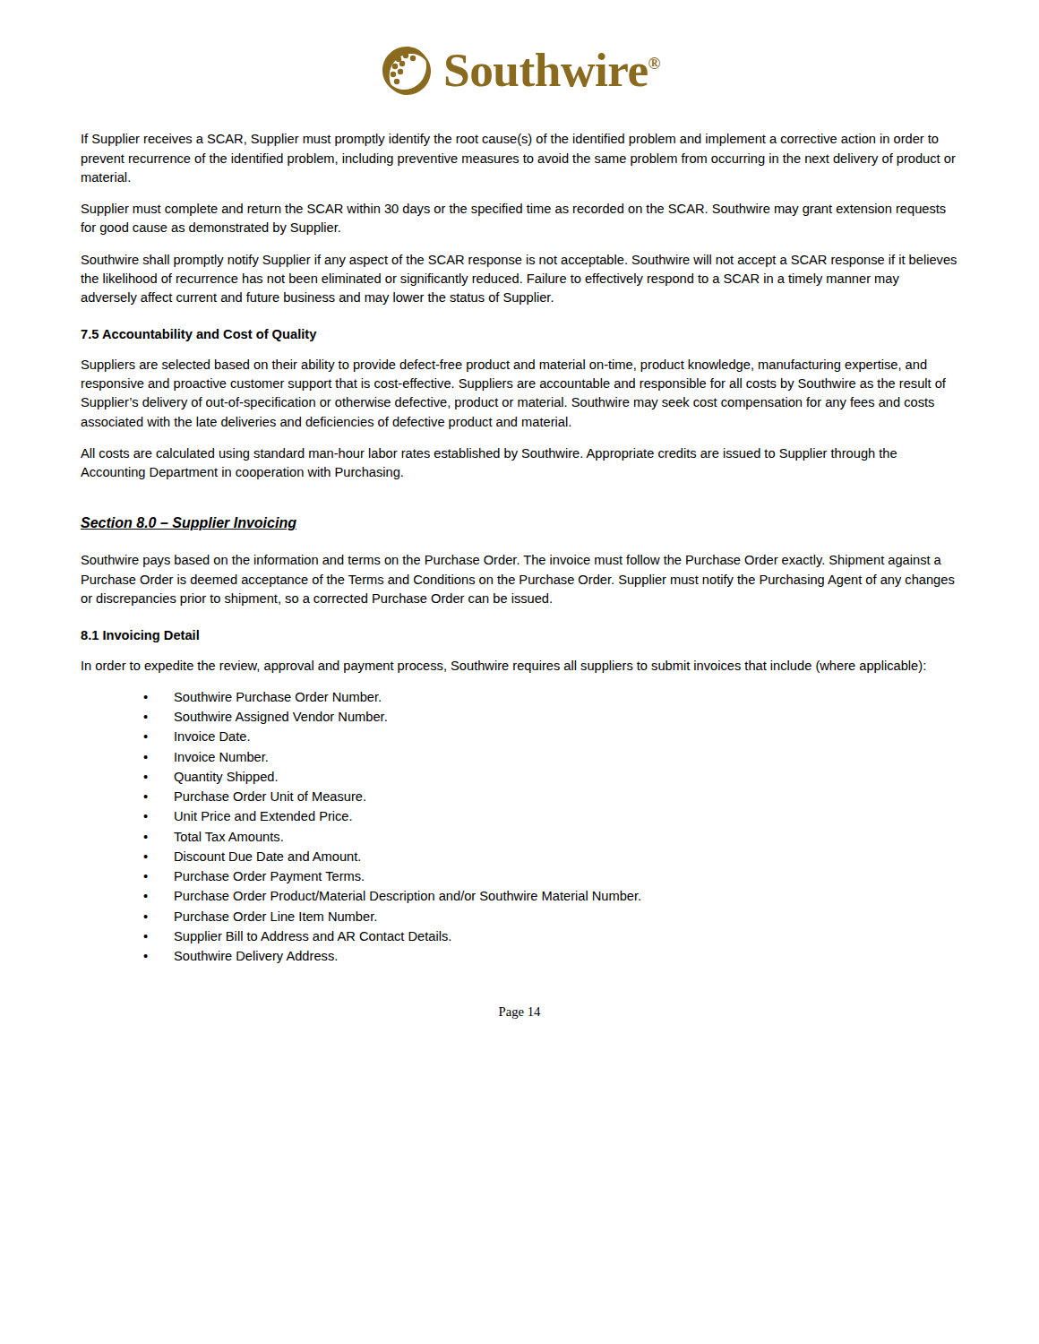Southwire®
If Supplier receives a SCAR, Supplier must promptly identify the root cause(s) of the identified problem and implement a corrective action in order to prevent recurrence of the identified problem, including preventive measures to avoid the same problem from occurring in the next delivery of product or material.
Supplier must complete and return the SCAR within 30 days or the specified time as recorded on the SCAR. Southwire may grant extension requests for good cause as demonstrated by Supplier.
Southwire shall promptly notify Supplier if any aspect of the SCAR response is not acceptable. Southwire will not accept a SCAR response if it believes the likelihood of recurrence has not been eliminated or significantly reduced. Failure to effectively respond to a SCAR in a timely manner may adversely affect current and future business and may lower the status of Supplier.
7.5 Accountability and Cost of Quality
Suppliers are selected based on their ability to provide defect-free product and material on-time, product knowledge, manufacturing expertise, and responsive and proactive customer support that is cost-effective. Suppliers are accountable and responsible for all costs by Southwire as the result of Supplier’s delivery of out-of-specification or otherwise defective, product or material. Southwire may seek cost compensation for any fees and costs associated with the late deliveries and deficiencies of defective product and material.
All costs are calculated using standard man-hour labor rates established by Southwire. Appropriate credits are issued to Supplier through the Accounting Department in cooperation with Purchasing.
Section 8.0 – Supplier Invoicing
Southwire pays based on the information and terms on the Purchase Order. The invoice must follow the Purchase Order exactly. Shipment against a Purchase Order is deemed acceptance of the Terms and Conditions on the Purchase Order. Supplier must notify the Purchasing Agent of any changes or discrepancies prior to shipment, so a corrected Purchase Order can be issued.
8.1 Invoicing Detail
In order to expedite the review, approval and payment process, Southwire requires all suppliers to submit invoices that include (where applicable):
Southwire Purchase Order Number.
Southwire Assigned Vendor Number.
Invoice Date.
Invoice Number.
Quantity Shipped.
Purchase Order Unit of Measure.
Unit Price and Extended Price.
Total Tax Amounts.
Discount Due Date and Amount.
Purchase Order Payment Terms.
Purchase Order Product/Material Description and/or Southwire Material Number.
Purchase Order Line Item Number.
Supplier Bill to Address and AR Contact Details.
Southwire Delivery Address.
Page 14